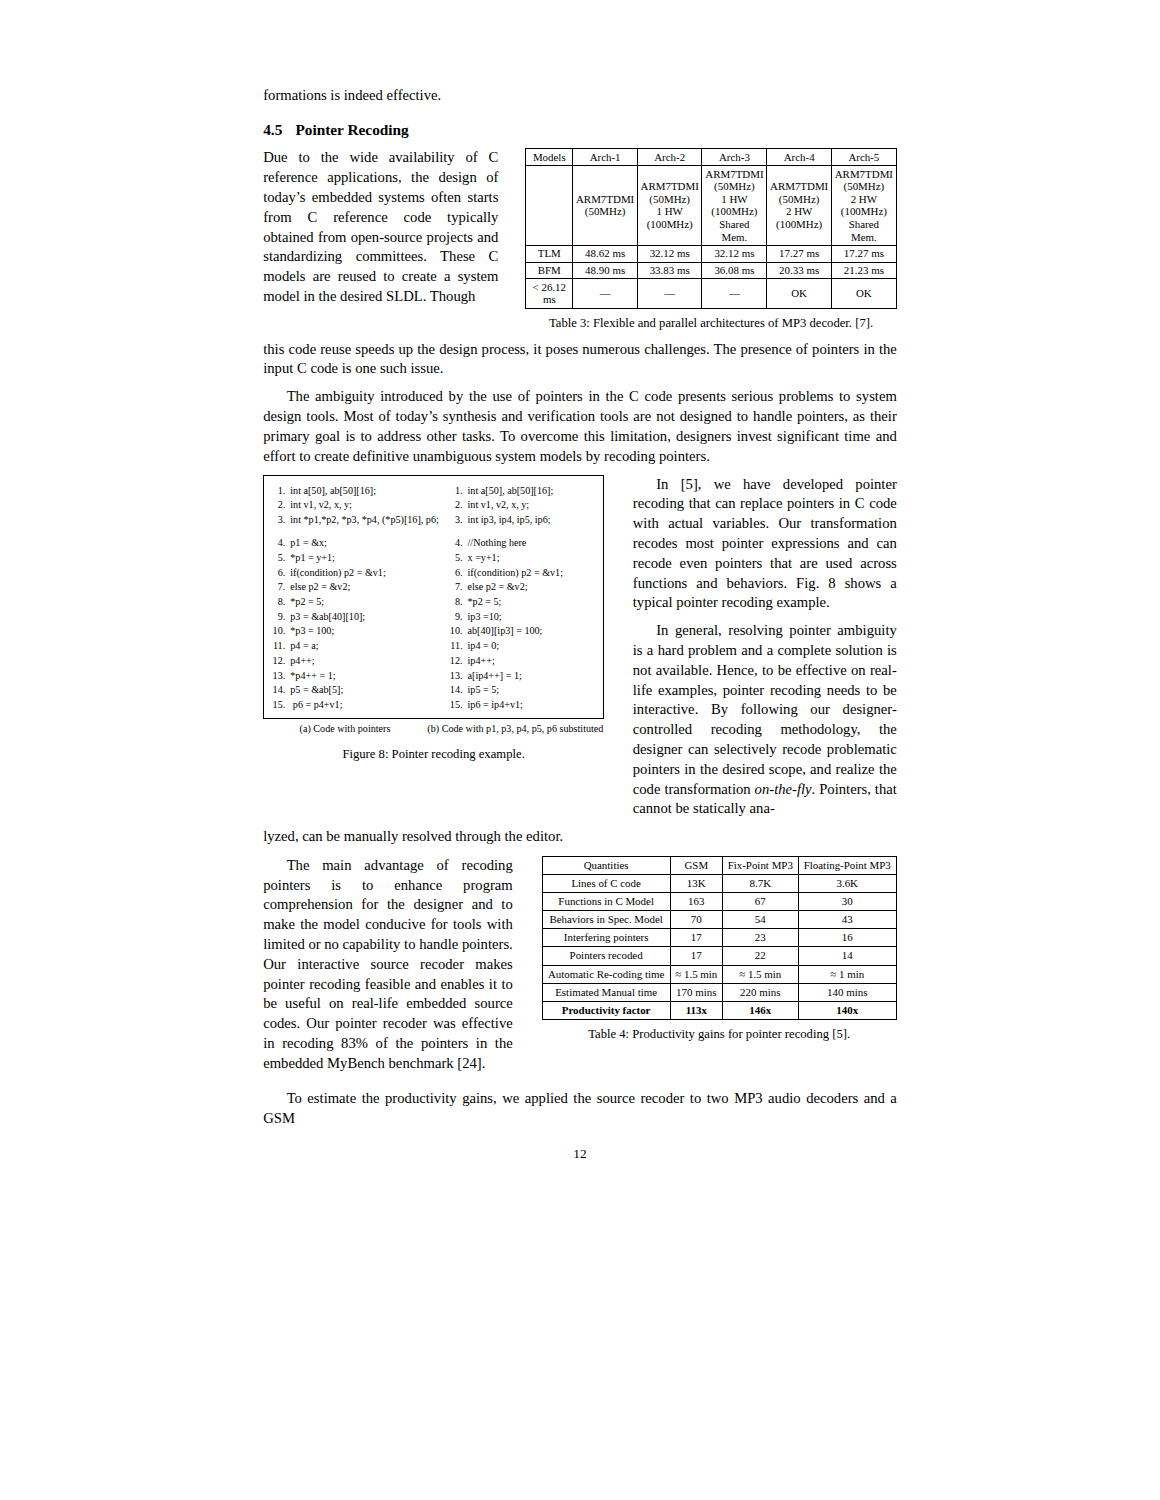formations is indeed effective.
4.5 Pointer Recoding
Due to the wide availability of C reference applications, the design of today’s embedded systems often starts from C reference code typically obtained from open-source projects and standardizing committees. These C models are reused to create a system model in the desired SLDL. Though
| Models | Arch-1 | Arch-2 | Arch-3 | Arch-4 | Arch-5 |
| | ARM7TDMI (50MHz) | ARM7TDMI (50MHz) 1 HW (100MHz) | ARM7TDMI (50MHz) 1 HW (100MHz) Shared Mem. | ARM7TDMI (50MHz) 2 HW (100MHz) | ARM7TDMI (50MHz) 2 HW (100MHz) Shared Mem. |
| TLM | 48.62 ms | 32.12 ms | 32.12 ms | 17.27 ms | 17.27 ms |
| BFM | 48.90 ms | 33.83 ms | 36.08 ms | 20.33 ms | 21.23 ms |
| < 26.12 ms | — | — | — | OK | OK |
Table 3: Flexible and parallel architectures of MP3 decoder. [7].
this code reuse speeds up the design process, it poses numerous challenges. The presence of pointers in the input C code is one such issue.
The ambiguity introduced by the use of pointers in the C code presents serious problems to system design tools. Most of today’s synthesis and verification tools are not designed to handle pointers, as their primary goal is to address other tasks. To overcome this limitation, designers invest significant time and effort to create definitive unambiguous system models by recoding pointers.
1. int a[50], ab[50][16];
2. int v1, v2, x, y;
3. int *p1,*p2, *p3, *p4, (*p5)[16], p6;
4. p1 = &x;
5.*p1 = y+1;
6. if(condition) p2 = &v1;
7. else p2 = &v2;
8.*p2 = 5;
9. p3 = &ab[40][10];
10.*p3 = 100;
11. p4 = a;
12. p4++;
13.*p4++ = 1;
14. p5 = &ab[5];
15. p6 = p4+v1;
1. int a[50], ab[50][16];
2. int v1, v2, x, y;
3. int ip3, ip4, ip5, ip6;
4.//Nothing here
5. x =y+1;
6. if(condition) p2 = &v1;
7. else p2 = &v2;
8.*p2 = 5;
9. ip3 =10;
10. ab[40][ip3] = 100;
11. ip4 = 0;
12. ip4++;
13. a[ip4++] = 1;
14. ip5 = 5;
15. ip6 = ip4+v1;
(a) Code with pointers
(b) Code with p1, p3, p4, p5, p6 substituted
Figure 8: Pointer recoding example.
In [5], we have developed pointer recoding that can replace pointers in C code with actual variables. Our transformation recodes most pointer expressions and can recode even pointers that are used across functions and behaviors. Fig. 8 shows a typical pointer recoding example.
In general, resolving pointer ambiguity is a hard problem and a complete solution is not available. Hence, to be effective on real-life examples, pointer recoding needs to be interactive. By following our designer-controlled recoding methodology, the designer can selectively recode problematic pointers in the desired scope, and realize the code transformation on-the-fly. Pointers, that cannot be statically ana-
lyzed, can be manually resolved through the editor.
The main advantage of recoding pointers is to enhance program comprehension for the designer and to make the model conducive for tools with limited or no capability to handle pointers. Our interactive source recoder makes pointer recoding feasible and enables it to be useful on real-life embedded source codes. Our pointer recoder was effective in recoding 83% of the pointers in the embedded MyBench benchmark [24].
| Quantities | GSM | Fix-Point MP3 | Floating-Point MP3 |
| Lines of C code | 13K | 8.7K | 3.6K |
| Functions in C Model | 163 | 67 | 30 |
| Behaviors in Spec. Model | 70 | 54 | 43 |
| Interfering pointers | 17 | 23 | 16 |
| Pointers recoded | 17 | 22 | 14 |
| Automatic Re-coding time | ≈ 1.5 min | ≈ 1.5 min | ≈ 1 min |
| Estimated Manual time | 170 mins | 220 mins | 140 mins |
| Productivity factor | 113x | 146x | 140x |
Table 4: Productivity gains for pointer recoding [5].
To estimate the productivity gains, we applied the source recoder to two MP3 audio decoders and a GSM
12